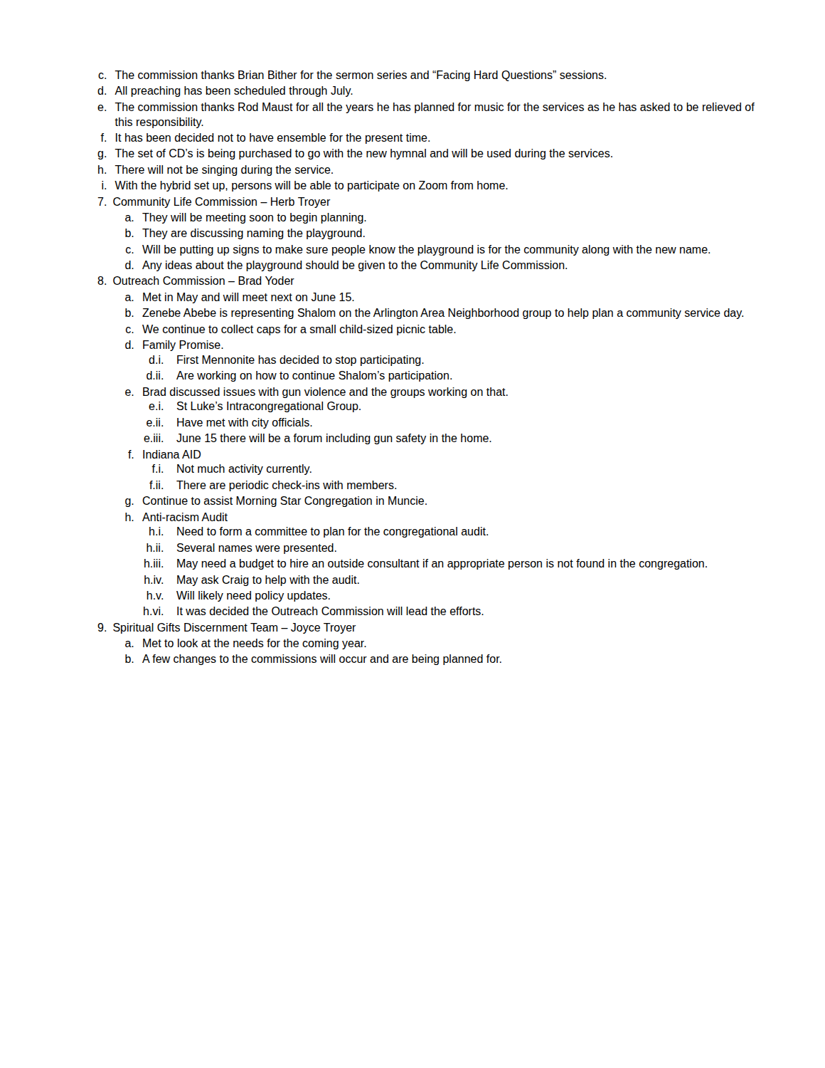c. The commission thanks Brian Bither for the sermon series and “Facing Hard Questions” sessions.
d. All preaching has been scheduled through July.
e. The commission thanks Rod Maust for all the years he has planned for music for the services as he has asked to be relieved of this responsibility.
f. It has been decided not to have ensemble for the present time.
g. The set of CD’s is being purchased to go with the new hymnal and will be used during the services.
h. There will not be singing during the service.
i. With the hybrid set up, persons will be able to participate on Zoom from home.
7. Community Life Commission – Herb Troyer
a. They will be meeting soon to begin planning.
b. They are discussing naming the playground.
c. Will be putting up signs to make sure people know the playground is for the community along with the new name.
d. Any ideas about the playground should be given to the Community Life Commission.
8. Outreach Commission – Brad Yoder
a. Met in May and will meet next on June 15.
b. Zenebe Abebe is representing Shalom on the Arlington Area Neighborhood group to help plan a community service day.
c. We continue to collect caps for a small child-sized picnic table.
d. Family Promise.
d.i. First Mennonite has decided to stop participating.
d.ii. Are working on how to continue Shalom’s participation.
e. Brad discussed issues with gun violence and the groups working on that.
e.i. St Luke’s Intracongregational Group.
e.ii. Have met with city officials.
e.iii. June 15 there will be a forum including gun safety in the home.
f. Indiana AID
f.i. Not much activity currently.
f.ii. There are periodic check-ins with members.
g. Continue to assist Morning Star Congregation in Muncie.
h. Anti-racism Audit
h.i. Need to form a committee to plan for the congregational audit.
h.ii. Several names were presented.
h.iii. May need a budget to hire an outside consultant if an appropriate person is not found in the congregation.
h.iv. May ask Craig to help with the audit.
h.v. Will likely need policy updates.
h.vi. It was decided the Outreach Commission will lead the efforts.
9. Spiritual Gifts Discernment Team – Joyce Troyer
a. Met to look at the needs for the coming year.
b. A few changes to the commissions will occur and are being planned for.